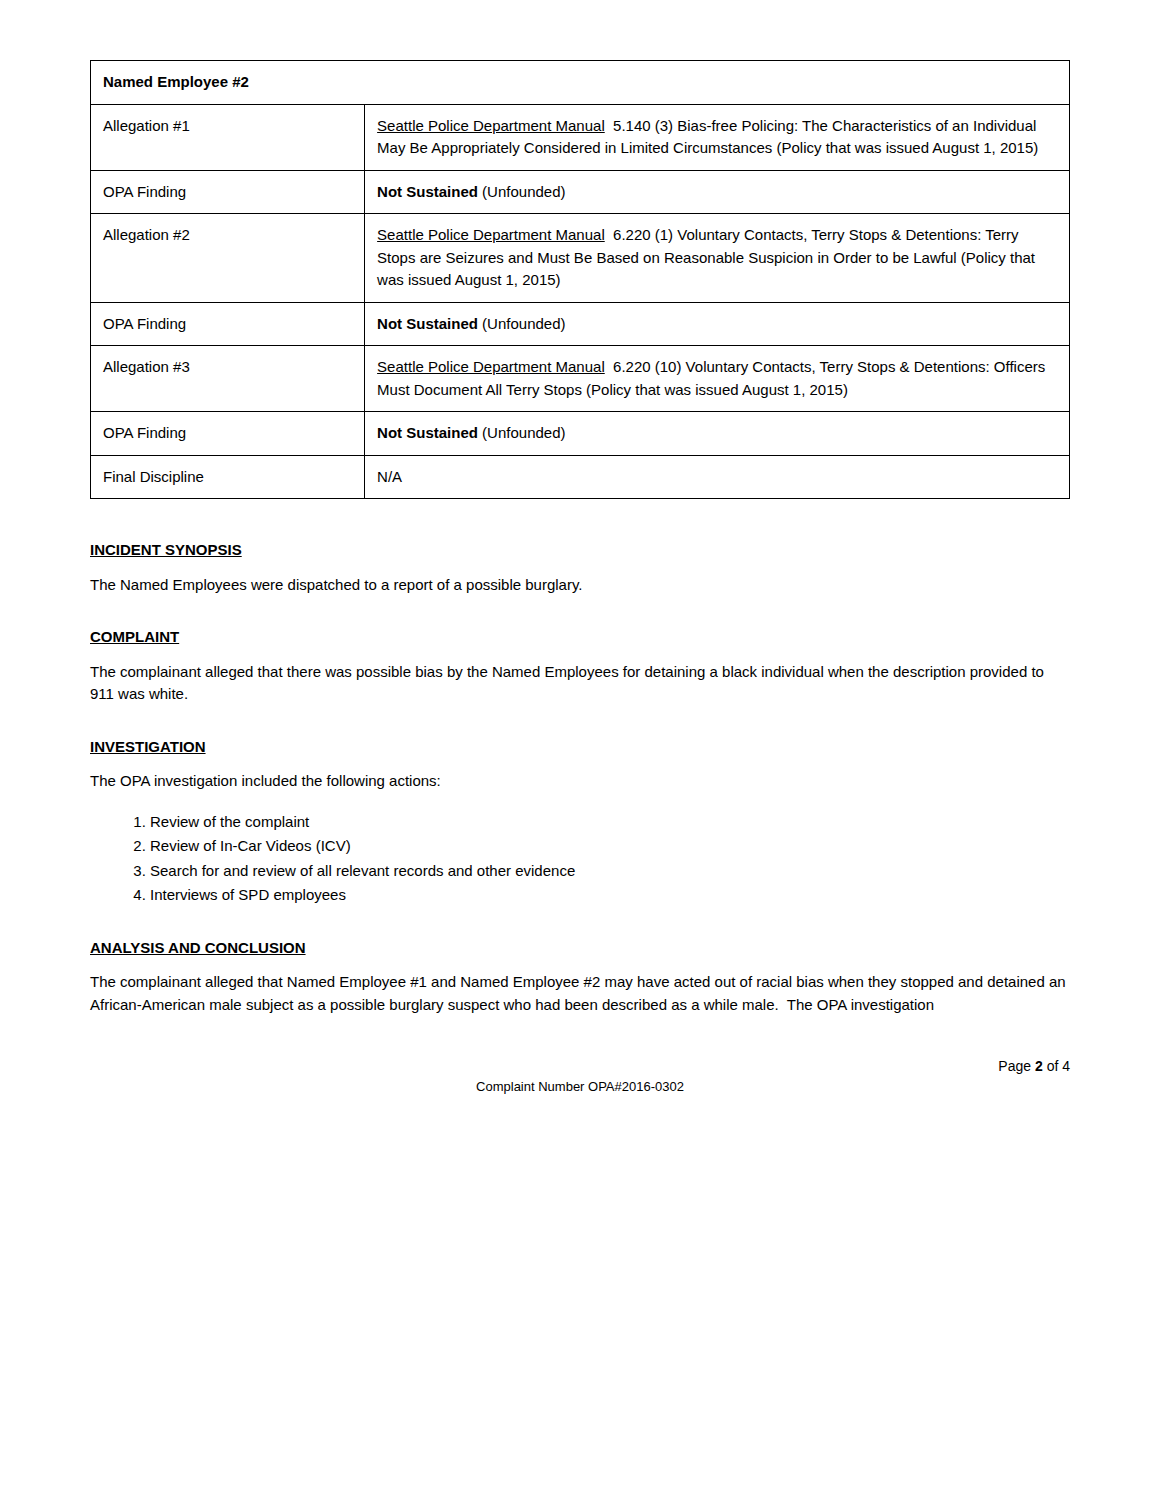| Named Employee #2 |
| Allegation #1 | Seattle Police Department Manual 5.140 (3) Bias-free Policing: The Characteristics of an Individual May Be Appropriately Considered in Limited Circumstances (Policy that was issued August 1, 2015) |
| OPA Finding | Not Sustained (Unfounded) |
| Allegation #2 | Seattle Police Department Manual 6.220 (1) Voluntary Contacts, Terry Stops & Detentions: Terry Stops are Seizures and Must Be Based on Reasonable Suspicion in Order to be Lawful (Policy that was issued August 1, 2015) |
| OPA Finding | Not Sustained (Unfounded) |
| Allegation #3 | Seattle Police Department Manual 6.220 (10) Voluntary Contacts, Terry Stops & Detentions: Officers Must Document All Terry Stops (Policy that was issued August 1, 2015) |
| OPA Finding | Not Sustained (Unfounded) |
| Final Discipline | N/A |
INCIDENT SYNOPSIS
The Named Employees were dispatched to a report of a possible burglary.
COMPLAINT
The complainant alleged that there was possible bias by the Named Employees for detaining a black individual when the description provided to 911 was white.
INVESTIGATION
The OPA investigation included the following actions:
Review of the complaint
Review of In-Car Videos (ICV)
Search for and review of all relevant records and other evidence
Interviews of SPD employees
ANALYSIS AND CONCLUSION
The complainant alleged that Named Employee #1 and Named Employee #2 may have acted out of racial bias when they stopped and detained an African-American male subject as a possible burglary suspect who had been described as a while male. The OPA investigation
Page 2 of 4
Complaint Number OPA#2016-0302